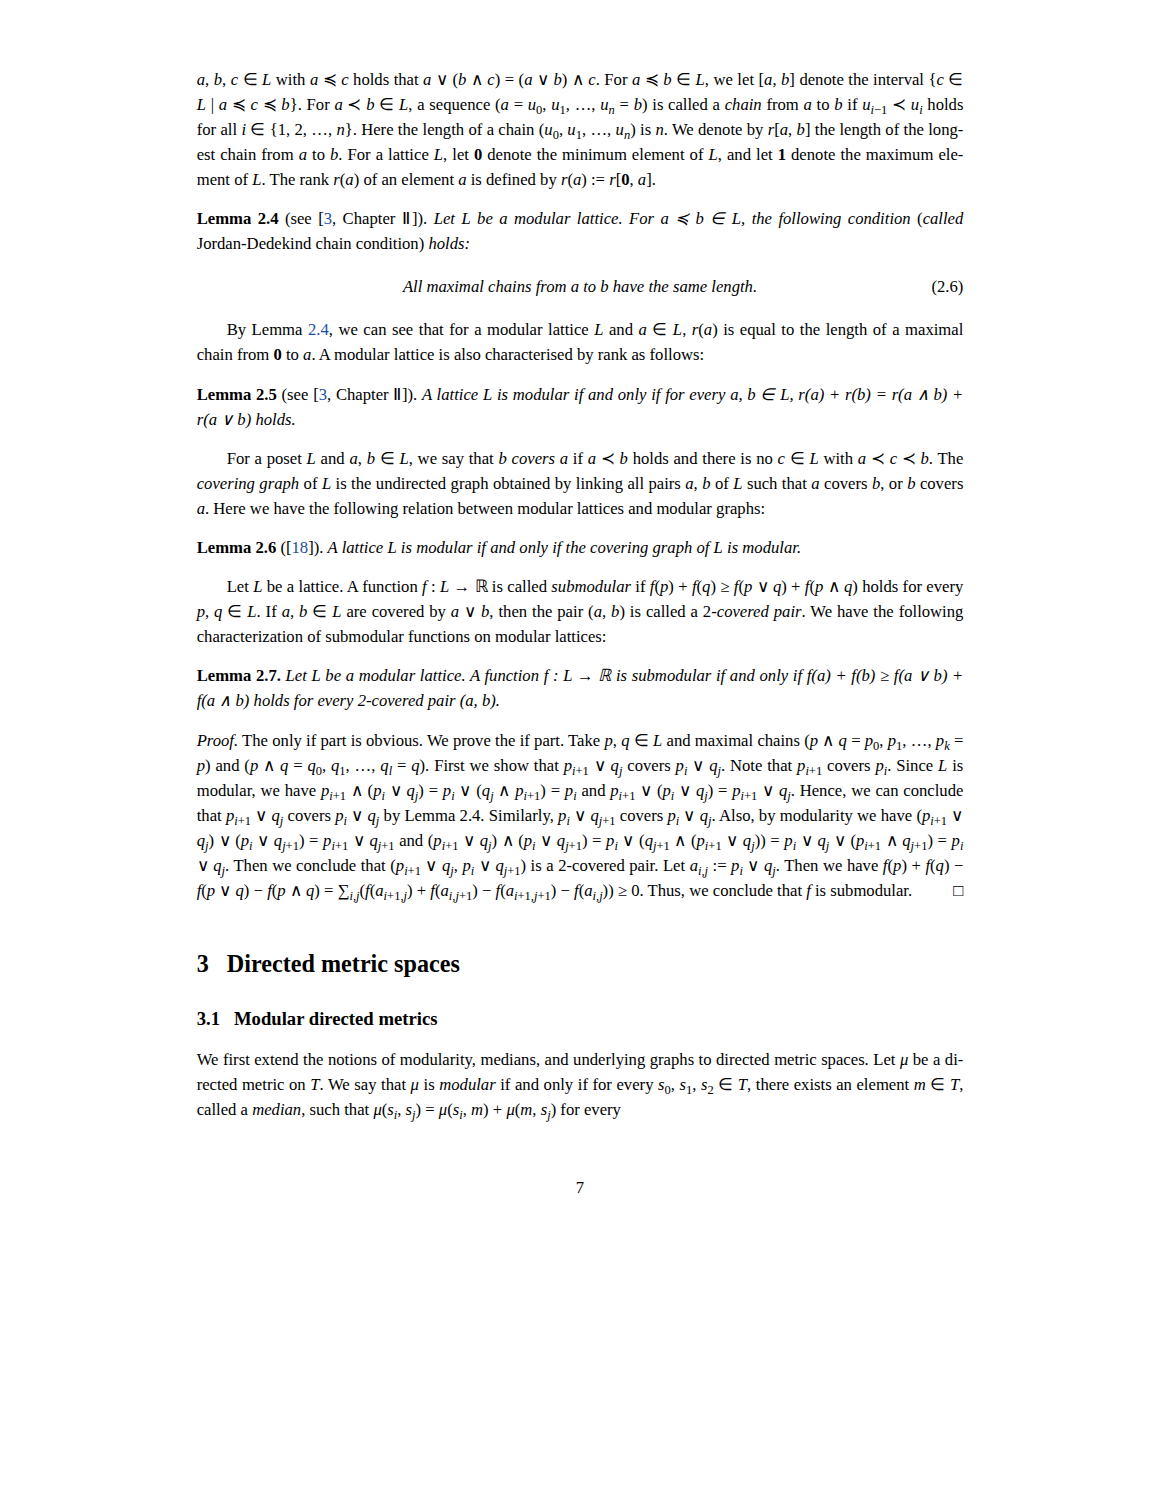a, b, c ∈ L with a ≼ c holds that a ∨ (b ∧ c) = (a ∨ b) ∧ c. For a ≼ b ∈ L, we let [a, b] denote the interval {c ∈ L | a ≼ c ≼ b}. For a ≺ b ∈ L, a sequence (a = u0, u1, …, un = b) is called a chain from a to b if ui−1 ≺ ui holds for all i ∈ {1, 2, …, n}. Here the length of a chain (u0, u1, …, un) is n. We denote by r[a, b] the length of the longest chain from a to b. For a lattice L, let 0 denote the minimum element of L, and let 1 denote the maximum element of L. The rank r(a) of an element a is defined by r(a) := r[0, a].
Lemma 2.4 (see [3, Chapter Ⅱ]). Let L be a modular lattice. For a ≼ b ∈ L, the following condition (called Jordan-Dedekind chain condition) holds:
All maximal chains from a to b have the same length. (2.6)
By Lemma 2.4, we can see that for a modular lattice L and a ∈ L, r(a) is equal to the length of a maximal chain from 0 to a. A modular lattice is also characterised by rank as follows:
Lemma 2.5 (see [3, Chapter Ⅱ]). A lattice L is modular if and only if for every a, b ∈ L, r(a) + r(b) = r(a ∧ b) + r(a ∨ b) holds.
For a poset L and a, b ∈ L, we say that b covers a if a ≺ b holds and there is no c ∈ L with a ≺ c ≺ b. The covering graph of L is the undirected graph obtained by linking all pairs a, b of L such that a covers b, or b covers a. Here we have the following relation between modular lattices and modular graphs:
Lemma 2.6 ([18]). A lattice L is modular if and only if the covering graph of L is modular.
Let L be a lattice. A function f : L → ℝ is called submodular if f(p) + f(q) ≥ f(p ∨ q) + f(p ∧ q) holds for every p, q ∈ L. If a, b ∈ L are covered by a ∨ b, then the pair (a, b) is called a 2-covered pair. We have the following characterization of submodular functions on modular lattices:
Lemma 2.7. Let L be a modular lattice. A function f : L → ℝ is submodular if and only if f(a) + f(b) ≥ f(a ∨ b) + f(a ∧ b) holds for every 2-covered pair (a, b).
Proof. The only if part is obvious. We prove the if part. Take p, q ∈ L and maximal chains (p ∧ q = p0, p1, …, pk = p) and (p ∧ q = q0, q1, …, ql = q). First we show that pi+1 ∨ qj covers pi ∨ qj. Note that pi+1 covers pi. Since L is modular, we have pi+1 ∧ (pi ∨ qj) = pi ∨ (qj ∧ pi+1) = pi and pi+1 ∨ (pi ∨ qj) = pi+1 ∨ qj. Hence, we can conclude that pi+1 ∨ qj covers pi ∨ qj by Lemma 2.4. Similarly, pi ∨ qj+1 covers pi ∨ qj. Also, by modularity we have (pi+1 ∨ qj) ∨ (pi ∨ qj+1) = pi+1 ∨ qj+1 and (pi+1 ∨ qj) ∧ (pi ∨ qj+1) = pi ∨ (qj+1 ∧ (pi+1 ∨ qj)) = pi ∨ qj ∨ (pi+1 ∧ qj+1) = pi ∨ qj. Then we conclude that (pi+1 ∨ qj, pi ∨ qj+1) is a 2-covered pair. Let ai,j := pi ∨ qj. Then we have f(p) + f(q) − f(p ∨ q) − f(p ∧ q) = ∑i,j(f(ai+1,j) + f(ai,j+1) − f(ai+1,j+1) − f(ai,j)) ≥ 0. Thus, we conclude that f is submodular. □
3 Directed metric spaces
3.1 Modular directed metrics
We first extend the notions of modularity, medians, and underlying graphs to directed metric spaces. Let μ be a directed metric on T. We say that μ is modular if and only if for every s0, s1, s2 ∈ T, there exists an element m ∈ T, called a median, such that μ(si, sj) = μ(si, m) + μ(m, sj) for every
7